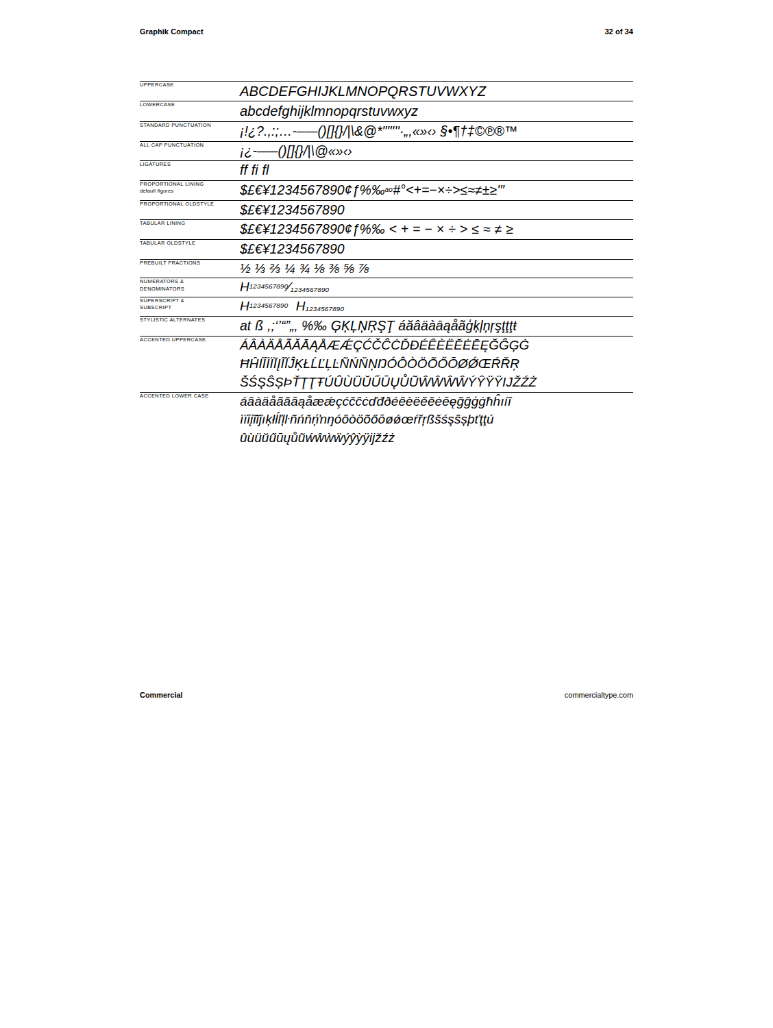Graphik Compact
32 of 34
| Uppercase | ABCDEFGHIJKLMNOPQRSTUVWXYZ |
| Lowercase | abcdefghijklmnopqrstuvwxyz |
| Standard punctuation | ¡!¿?.,:;…-–—()[]{}//\&@*""'''·„,«»‹› §•¶†‡©℗®™ |
| All cap punctuation | ¡¿-–—()[]{}//\@«»‹› |
| Ligatures | ff fi fl |
| Proportional lining default figures | $£€¥1234567890¢ƒ%‰ ao #°<+=−×÷>≤≈≠±≥'″ |
| Proportional oldstyle | $£€¥1234567890 |
| Tabular lining | $£€¥1234567890¢ƒ%‰ < + = − × ÷ > ≤ ≈ ≠ ≥ |
| Tabular oldstyle | $£€¥1234567890 |
| Prebuilt fractions | ½ ⅓ ⅔ ¼ ¾ ⅛ ⅜ ⅝ ⅞ |
| Numerators & denominators | H 1234567890 ⁄ 1234567890 |
| Superscript & subscript | H 1234567890 H 1234567890 |
| Stylistic alternates | at ß ,;‘’“”„‚ %‰ ĢĶĻŅŖŞŢ áăâäàāąåãģķļņŗşţţţŧ |
| Accented uppercase | ÁÂÀÄÅÃĂĀĄÅÆǼÇĆČĈĊĎĐÉÊÈËĔĖĒĘĞĜĢĠ ĦĤÍÎÌÏĪĮĨĬĴĶŁĹĽĻĿÑŃŇŅŊÓÔÒÖÕŐŌØǾŒŔŘŖ ŠŚŞŜȘÞŤŢŢŦÚÛÙÜŬŰŪŲŮŨŴŴŴŴÝŶŸŸIJŽŹŻ |
| Accented lower case | áâàäåãăāąåæǽçćčĉċďđðéêèëĕěėēęğĝģġħĥıíî ìïīįĩĭĵıķłĺľļŀñńňņ́ŉŋóôòöõőōøǿœŕřŗßšśşŝșþťţţú ûùüŭűūųůũẃŵẁẅýŷỳÿijžźż |
Commercial
commercialtype.com